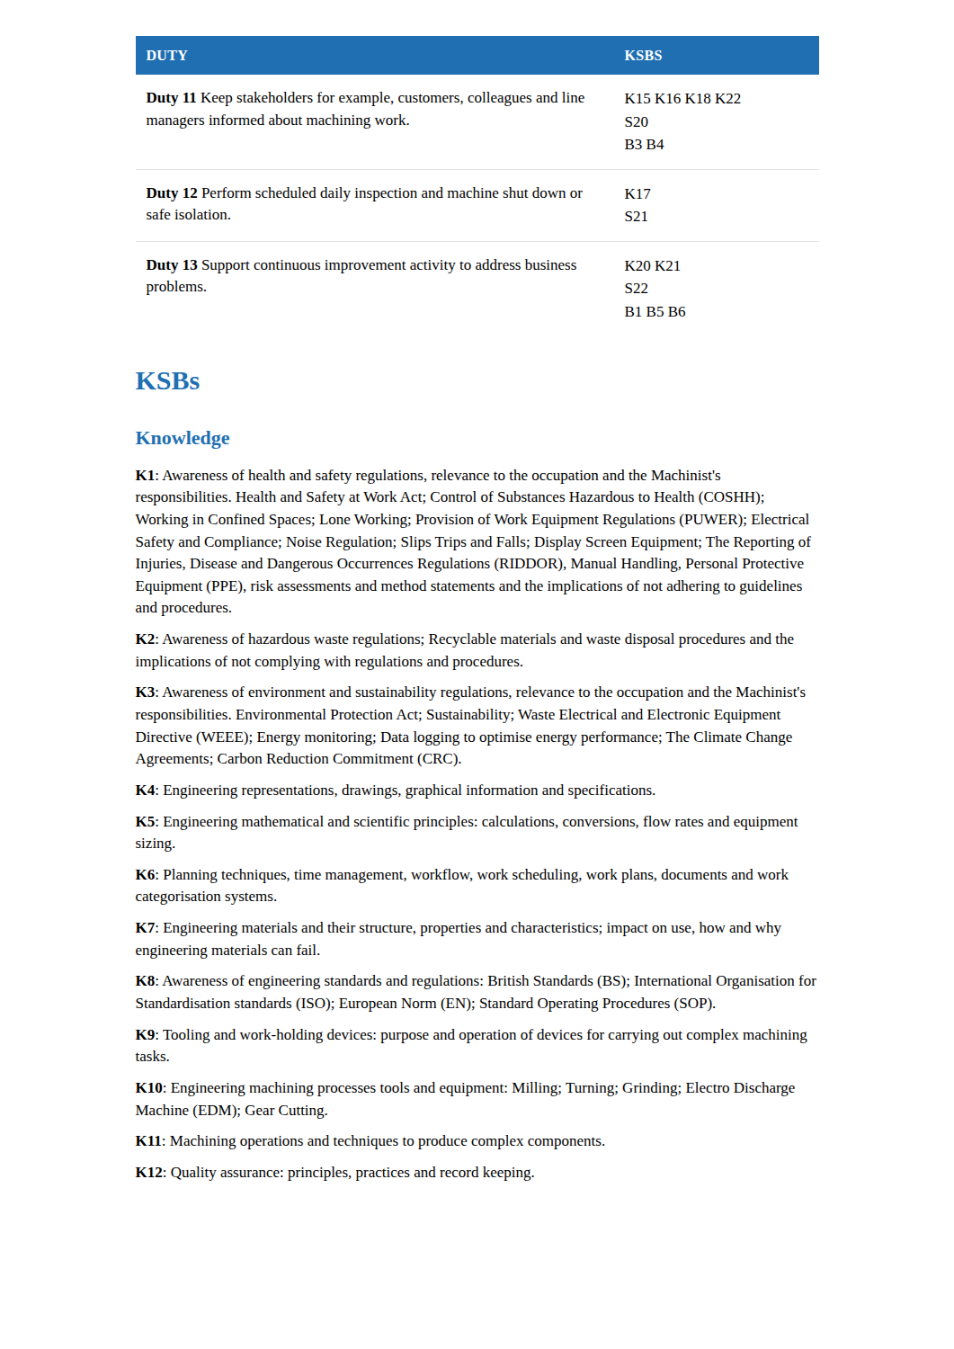| DUTY | KSBS |
| --- | --- |
| Duty 11 Keep stakeholders for example, customers, colleagues and line managers informed about machining work. | K15 K16 K18 K22 S20 B3 B4 |
| Duty 12 Perform scheduled daily inspection and machine shut down or safe isolation. | K17 S21 |
| Duty 13 Support continuous improvement activity to address business problems. | K20 K21 S22 B1 B5 B6 |
KSBs
Knowledge
K1: Awareness of health and safety regulations, relevance to the occupation and the Machinist's responsibilities. Health and Safety at Work Act; Control of Substances Hazardous to Health (COSHH); Working in Confined Spaces; Lone Working; Provision of Work Equipment Regulations (PUWER); Electrical Safety and Compliance; Noise Regulation; Slips Trips and Falls; Display Screen Equipment; The Reporting of Injuries, Disease and Dangerous Occurrences Regulations (RIDDOR), Manual Handling, Personal Protective Equipment (PPE), risk assessments and method statements and the implications of not adhering to guidelines and procedures.
K2: Awareness of hazardous waste regulations; Recyclable materials and waste disposal procedures and the implications of not complying with regulations and procedures.
K3: Awareness of environment and sustainability regulations, relevance to the occupation and the Machinist's responsibilities. Environmental Protection Act; Sustainability; Waste Electrical and Electronic Equipment Directive (WEEE); Energy monitoring; Data logging to optimise energy performance; The Climate Change Agreements; Carbon Reduction Commitment (CRC).
K4: Engineering representations, drawings, graphical information and specifications.
K5: Engineering mathematical and scientific principles: calculations, conversions, flow rates and equipment sizing.
K6: Planning techniques, time management, workflow, work scheduling, work plans, documents and work categorisation systems.
K7: Engineering materials and their structure, properties and characteristics; impact on use, how and why engineering materials can fail.
K8: Awareness of engineering standards and regulations: British Standards (BS); International Organisation for Standardisation standards (ISO); European Norm (EN); Standard Operating Procedures (SOP).
K9: Tooling and work-holding devices: purpose and operation of devices for carrying out complex machining tasks.
K10: Engineering machining processes tools and equipment: Milling; Turning; Grinding; Electro Discharge Machine (EDM); Gear Cutting.
K11: Machining operations and techniques to produce complex components.
K12: Quality assurance: principles, practices and record keeping.